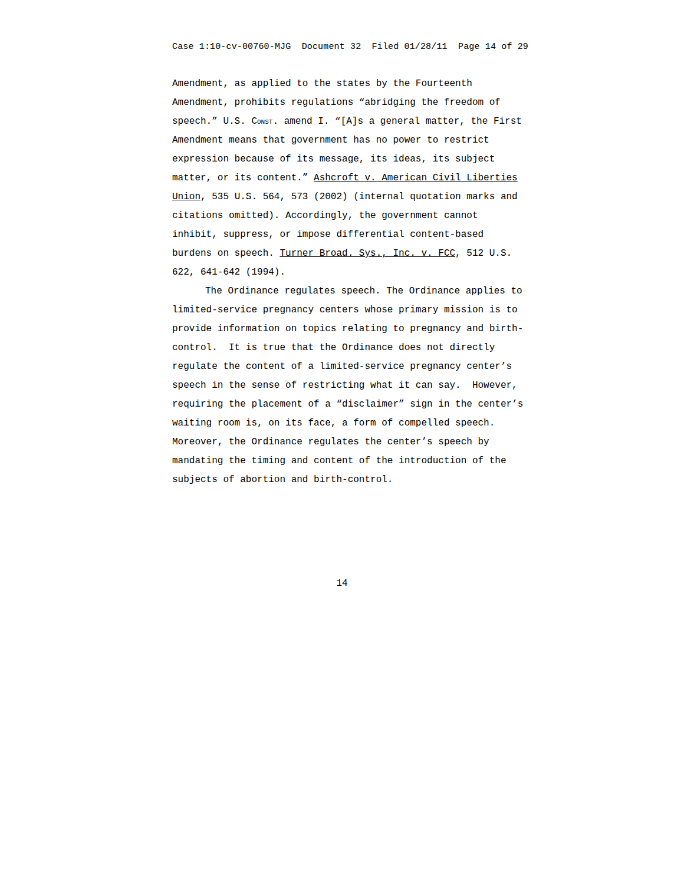Case 1:10-cv-00760-MJG Document 32 Filed 01/28/11 Page 14 of 29
Amendment, as applied to the states by the Fourteenth Amendment, prohibits regulations “abridging the freedom of speech.” U.S. Const. amend I. “[A]s a general matter, the First Amendment means that government has no power to restrict expression because of its message, its ideas, its subject matter, or its content.” Ashcroft v. American Civil Liberties Union, 535 U.S. 564, 573 (2002) (internal quotation marks and citations omitted). Accordingly, the government cannot inhibit, suppress, or impose differential content-based burdens on speech. Turner Broad. Sys., Inc. v. FCC, 512 U.S. 622, 641-642 (1994).
The Ordinance regulates speech. The Ordinance applies to limited-service pregnancy centers whose primary mission is to provide information on topics relating to pregnancy and birth-control. It is true that the Ordinance does not directly regulate the content of a limited-service pregnancy center’s speech in the sense of restricting what it can say. However, requiring the placement of a “disclaimer” sign in the center’s waiting room is, on its face, a form of compelled speech. Moreover, the Ordinance regulates the center’s speech by mandating the timing and content of the introduction of the subjects of abortion and birth-control.
14